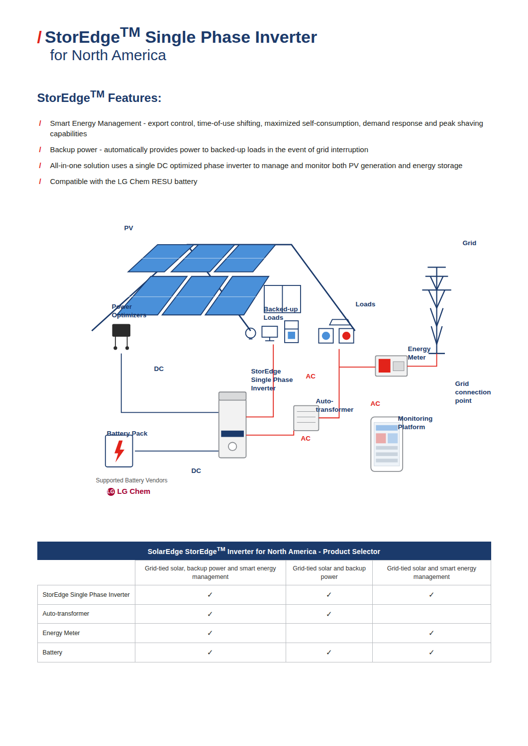/StorEdgeTM Single Phase Inverter for North America
StorEdgeTM Features:
Smart Energy Management - export control, time-of-use shifting, maximized self-consumption, demand response and peak shaving capabilities
Backup power - automatically provides power to backed-up loads in the event of grid interruption
All-in-one solution uses a single DC optimized phase inverter to manage and monitor both PV generation and energy storage
Compatible with the LG Chem RESU battery
PV Grid Power
Optimizers Backed-up
Loads Loads Energy
Meter DC StorEdge
Single Phase
Inverter AC Grid
connection
point Auto-
transformer AC Monitoring
Platform AC Battery Pack DC Supported Battery Vendors LGLG Chem
SolarEdge StorEdge TM Inverter for North America - Product Selector
| | Grid-tied solar, backup power and smart energy management | Grid-tied solar and backup power | Grid-tied solar and smart energy management |
| --- | --- | --- | --- |
| StorEdge Single Phase Inverter | ✓ | ✓ | ✓ |
| Auto-transformer | ✓ | ✓ | |
| Energy Meter | ✓ | | ✓ |
| Battery | ✓ | ✓ | ✓ |